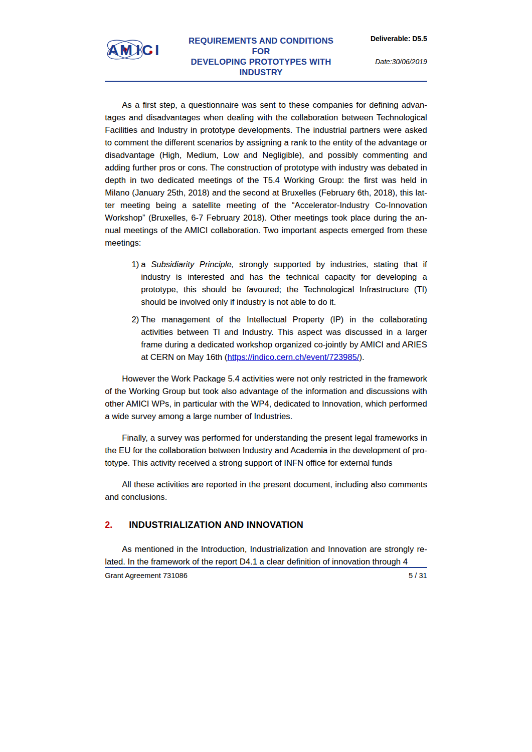A M I C I
REQUIREMENTS AND CONDITIONS FOR
DEVELOPING PROTOTYPES WITH INDUSTRY
Deliverable: D5.5
Date:30/06/2019
As a first step, a questionnaire was sent to these companies for defining advantages and disadvantages when dealing with the collaboration between Technological Facilities and Industry in prototype developments. The industrial partners were asked to comment the different scenarios by assigning a rank to the entity of the advantage or disadvantage (High, Medium, Low and Negligible), and possibly commenting and adding further pros or cons. The construction of prototype with industry was debated in depth in two dedicated meetings of the T5.4 Working Group: the first was held in Milano (January 25th, 2018) and the second at Bruxelles (February 6th, 2018), this latter meeting being a satellite meeting of the “Accelerator-Industry Co-Innovation Workshop” (Bruxelles, 6-7 February 2018). Other meetings took place during the annual meetings of the AMICI collaboration. Two important aspects emerged from these meetings:
a Subsidiarity Principle, strongly supported by industries, stating that if industry is interested and has the technical capacity for developing a prototype, this should be favoured; the Technological Infrastructure (TI) should be involved only if industry is not able to do it.
The management of the Intellectual Property (IP) in the collaborating activities between TI and Industry. This aspect was discussed in a larger frame during a dedicated workshop organized co-jointly by AMICI and ARIES at CERN on May 16th (https://indico.cern.ch/event/723985/).
However the Work Package 5.4 activities were not only restricted in the framework of the Working Group but took also advantage of the information and discussions with other AMICI WPs, in particular with the WP4, dedicated to Innovation, which performed a wide survey among a large number of Industries.
Finally, a survey was performed for understanding the present legal frameworks in the EU for the collaboration between Industry and Academia in the development of prototype. This activity received a strong support of INFN office for external funds
All these activities are reported in the present document, including also comments and conclusions.
2. INDUSTRIALIZATION AND INNOVATION
As mentioned in the Introduction, Industrialization and Innovation are strongly related. In the framework of the report D4.1 a clear definition of innovation through 4
Grant Agreement 731086 5 / 31